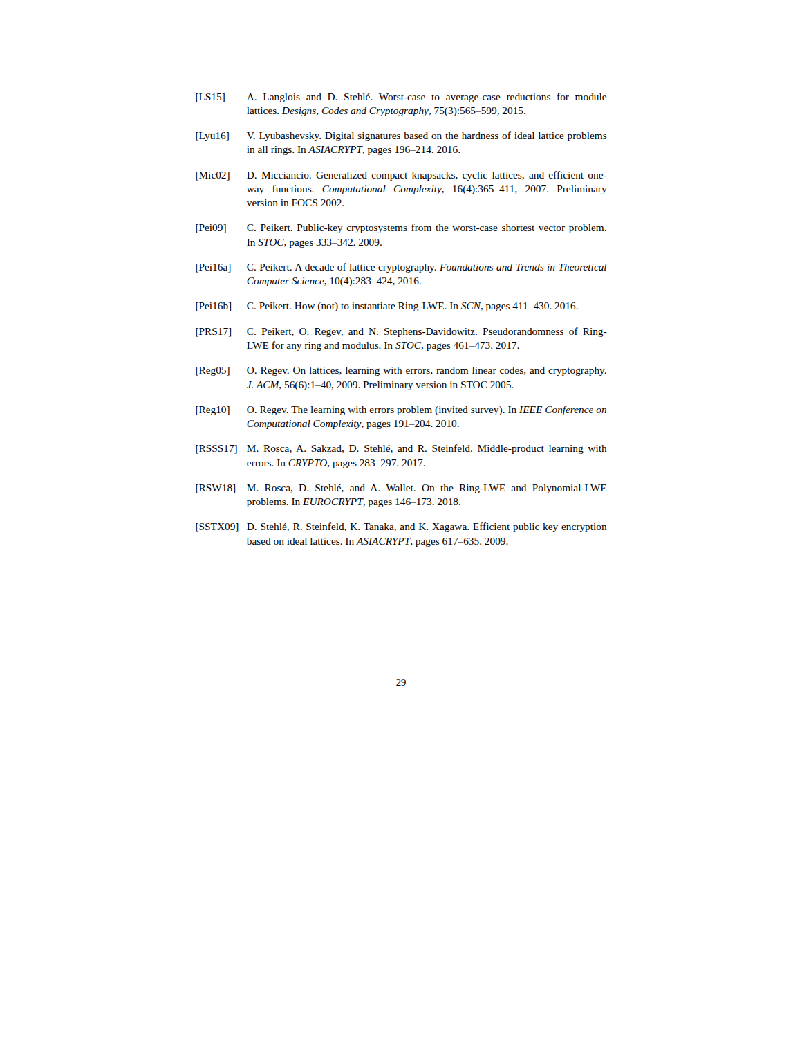[LS15] A. Langlois and D. Stehlé. Worst-case to average-case reductions for module lattices. Designs, Codes and Cryptography, 75(3):565–599, 2015.
[Lyu16] V. Lyubashevsky. Digital signatures based on the hardness of ideal lattice problems in all rings. In ASIACRYPT, pages 196–214. 2016.
[Mic02] D. Micciancio. Generalized compact knapsacks, cyclic lattices, and efficient one-way functions. Computational Complexity, 16(4):365–411, 2007. Preliminary version in FOCS 2002.
[Pei09] C. Peikert. Public-key cryptosystems from the worst-case shortest vector problem. In STOC, pages 333–342. 2009.
[Pei16a] C. Peikert. A decade of lattice cryptography. Foundations and Trends in Theoretical Computer Science, 10(4):283–424, 2016.
[Pei16b] C. Peikert. How (not) to instantiate Ring-LWE. In SCN, pages 411–430. 2016.
[PRS17] C. Peikert, O. Regev, and N. Stephens-Davidowitz. Pseudorandomness of Ring-LWE for any ring and modulus. In STOC, pages 461–473. 2017.
[Reg05] O. Regev. On lattices, learning with errors, random linear codes, and cryptography. J. ACM, 56(6):1–40, 2009. Preliminary version in STOC 2005.
[Reg10] O. Regev. The learning with errors problem (invited survey). In IEEE Conference on Computational Complexity, pages 191–204. 2010.
[RSSS17] M. Rosca, A. Sakzad, D. Stehlé, and R. Steinfeld. Middle-product learning with errors. In CRYPTO, pages 283–297. 2017.
[RSW18] M. Rosca, D. Stehlé, and A. Wallet. On the Ring-LWE and Polynomial-LWE problems. In EUROCRYPT, pages 146–173. 2018.
[SSTX09] D. Stehlé, R. Steinfeld, K. Tanaka, and K. Xagawa. Efficient public key encryption based on ideal lattices. In ASIACRYPT, pages 617–635. 2009.
29